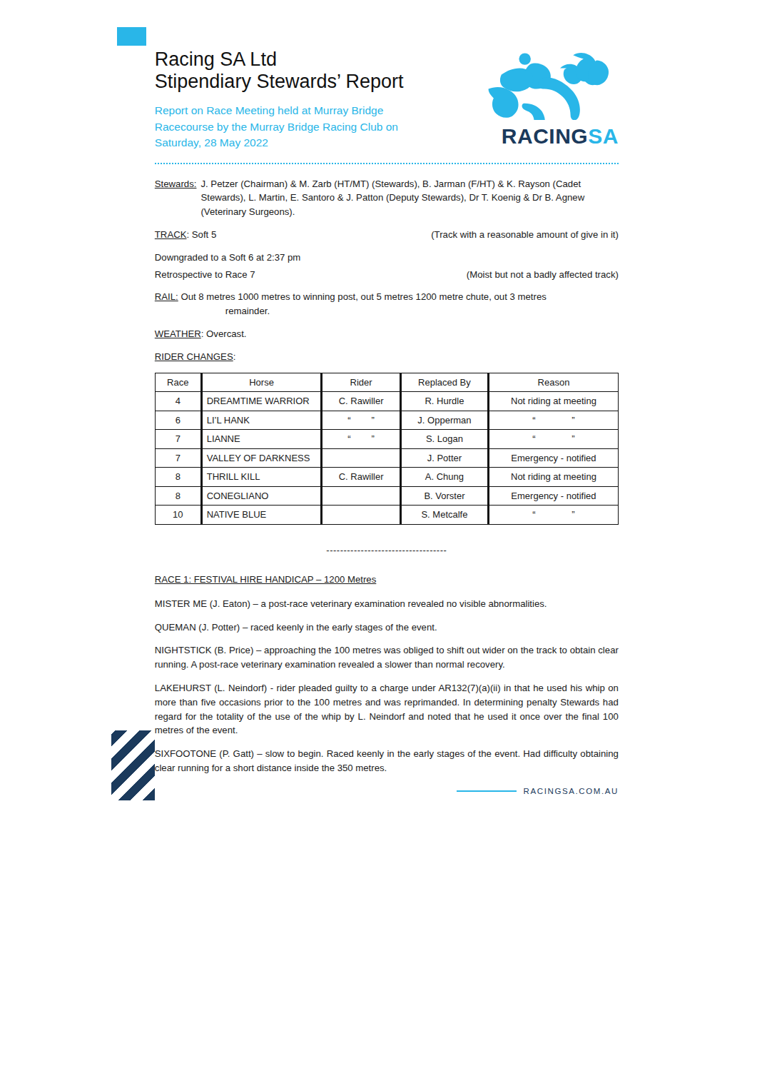Racing SA Ltd
Stipendiary Stewards’ Report
Report on Race Meeting held at Murray Bridge
Racecourse by the Murray Bridge Racing Club on
Saturday, 28 May 2022
RACINGSA
Stewards: J. Petzer (Chairman) & M. Zarb (HT/MT) (Stewards), B. Jarman (F/HT) & K. Rayson (Cadet Stewards), L. Martin, E. Santoro & J. Patton (Deputy Stewards), Dr T. Koenig & Dr B. Agnew (Veterinary Surgeons).
TRACK: Soft 5 (Track with a reasonable amount of give in it)
Downgraded to a Soft 6 at 2:37 pm
Retrospective to Race 7 (Moist but not a badly affected track)
RAIL: Out 8 metres 1000 metres to winning post, out 5 metres 1200 metre chute, out 3 metres remainder.
WEATHER: Overcast.
RIDER CHANGES:
| Race | Horse | Rider | Replaced By | Reason |
| --- | --- | --- | --- | --- |
| 4 | DREAMTIME WARRIOR | C. Rawiller | R. Hurdle | Not riding at meeting |
| 6 | LI’L HANK | “ ” | J. Opperman | “ ” |
| 7 | LIANNE | “ ” | S. Logan | “ ” |
| 7 | VALLEY OF DARKNESS | | J. Potter | Emergency - notified |
| 8 | THRILL KILL | C. Rawiller | A. Chung | Not riding at meeting |
| 8 | CONEGLIANO | | B. Vorster | Emergency - notified |
| 10 | NATIVE BLUE | | S. Metcalfe | “ ” |
-----------------------------------
RACE 1: FESTIVAL HIRE HANDICAP – 1200 Metres
MISTER ME (J. Eaton) – a post-race veterinary examination revealed no visible abnormalities.
QUEMAN (J. Potter) – raced keenly in the early stages of the event.
NIGHTSTICK (B. Price) – approaching the 100 metres was obliged to shift out wider on the track to obtain clear running. A post-race veterinary examination revealed a slower than normal recovery.
LAKEHURST (L. Neindorf) - rider pleaded guilty to a charge under AR132(7)(a)(ii) in that he used his whip on more than five occasions prior to the 100 metres and was reprimanded. In determining penalty Stewards had regard for the totality of the use of the whip by L. Neindorf and noted that he used it once over the final 100 metres of the event.
SIXFOOTONE (P. Gatt) – slow to begin. Raced keenly in the early stages of the event. Had difficulty obtaining clear running for a short distance inside the 350 metres.
RACINGSA.COM.AU